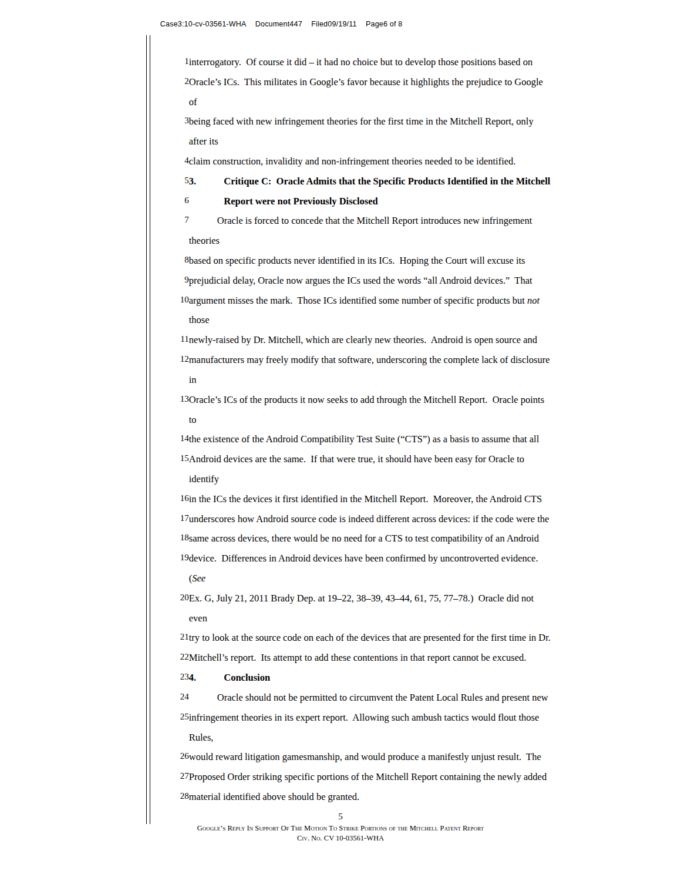Case3:10-cv-03561-WHA Document447 Filed09/19/11 Page6 of 8
| 1 | interrogatory. Of course it did – it had no choice but to develop those positions based on |
| 2 | Oracle’s ICs. This militates in Google’s favor because it highlights the prejudice to Google of |
| 3 | being faced with new infringement theories for the first time in the Mitchell Report, only after its |
| 4 | claim construction, invalidity and non-infringement theories needed to be identified. |
| 5 | 3. Critique C: Oracle Admits that the Specific Products Identified in the Mitchell |
| 6 | Report were not Previously Disclosed |
| 7 | Oracle is forced to concede that the Mitchell Report introduces new infringement theories |
| 8 | based on specific products never identified in its ICs. Hoping the Court will excuse its |
| 9 | prejudicial delay, Oracle now argues the ICs used the words “all Android devices.” That |
| 10 | argument misses the mark. Those ICs identified some number of specific products but not those |
| 11 | newly-raised by Dr. Mitchell, which are clearly new theories. Android is open source and |
| 12 | manufacturers may freely modify that software, underscoring the complete lack of disclosure in |
| 13 | Oracle’s ICs of the products it now seeks to add through the Mitchell Report. Oracle points to |
| 14 | the existence of the Android Compatibility Test Suite (“CTS”) as a basis to assume that all |
| 15 | Android devices are the same. If that were true, it should have been easy for Oracle to identify |
| 16 | in the ICs the devices it first identified in the Mitchell Report. Moreover, the Android CTS |
| 17 | underscores how Android source code is indeed different across devices: if the code were the |
| 18 | same across devices, there would be no need for a CTS to test compatibility of an Android |
| 19 | device. Differences in Android devices have been confirmed by uncontroverted evidence. ( See |
| 20 | Ex. G, July 21, 2011 Brady Dep. at 19–22, 38–39, 43–44, 61, 75, 77–78.) Oracle did not even |
| 21 | try to look at the source code on each of the devices that are presented for the first time in Dr. |
| 22 | Mitchell’s report. Its attempt to add these contentions in that report cannot be excused. |
| 23 | 4. Conclusion |
| 24 | Oracle should not be permitted to circumvent the Patent Local Rules and present new |
| 25 | infringement theories in its expert report. Allowing such ambush tactics would flout those Rules, |
| 26 | would reward litigation gamesmanship, and would produce a manifestly unjust result. The |
| 27 | Proposed Order striking specific portions of the Mitchell Report containing the newly added |
| 28 | material identified above should be granted. |
5
Google’s Reply In Support Of The Motion To Strike Portions of the Mitchell Patent Report
Civ. No. CV 10-03561-WHA